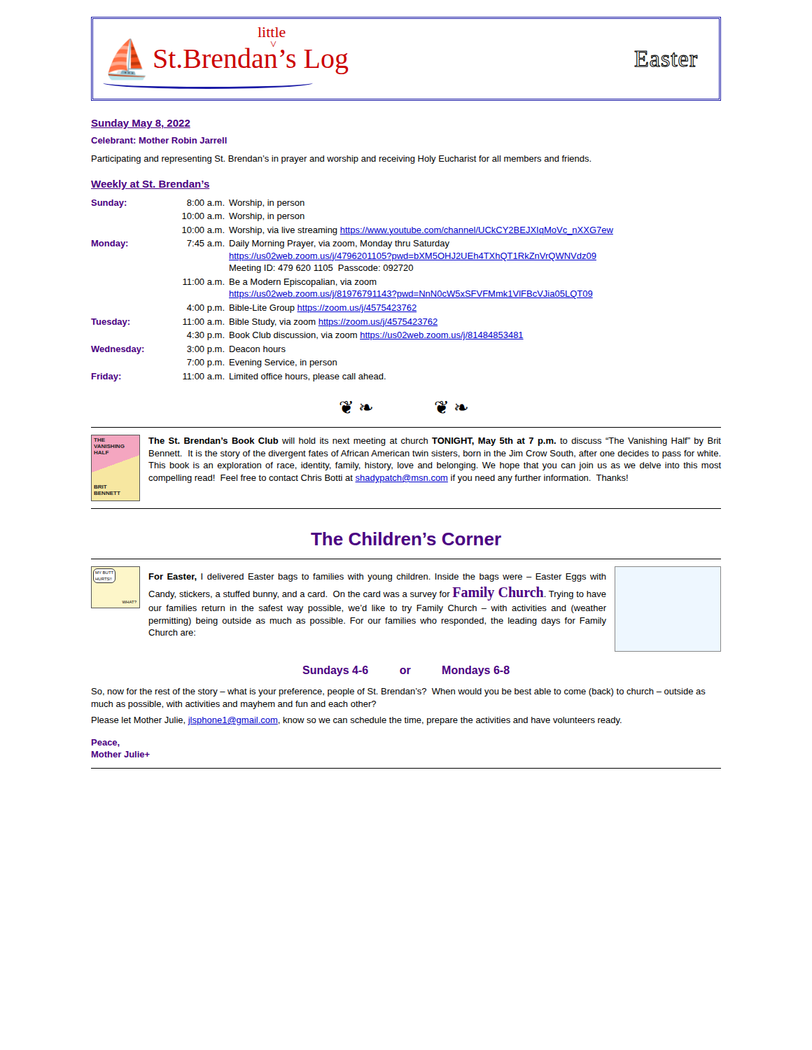⛵ St.Brendan’s Log little ˅
Easter
Sunday May 8, 2022
Celebrant: Mother Robin Jarrell
Participating and representing St. Brendan’s in prayer and worship and receiving Holy Eucharist for all members and friends.
Weekly at St. Brendan’s
| Sunday: | 8:00 a.m. | Worship, in person |
| | 10:00 a.m. | Worship, in person |
| | 10:00 a.m. | Worship, via live streaming https://www.youtube.com/channel/UCkCY2BEJXIqMoVc_nXXG7ew |
| Monday: | 7:45 a.m. | Daily Morning Prayer, via zoom, Monday thru Saturday https://us02web.zoom.us/j/4796201105?pwd=bXM5OHJ2UEh4TXhQT1RkZnVrQWNVdz09 Meeting ID: 479 620 1105 Passcode: 092720 |
| | 11:00 a.m. | Be a Modern Episcopalian, via zoom https://us02web.zoom.us/j/81976791143?pwd=NnN0cW5xSFVFMmk1VlFBcVJia05LQT09 |
| | 4:00 p.m. | Bible-Lite Group https://zoom.us/j/4575423762 |
| Tuesday: | 11:00 a.m. | Bible Study, via zoom https://zoom.us/j/4575423762 |
| | 4:30 p.m. | Book Club discussion, via zoom https://us02web.zoom.us/j/81484853481 |
| Wednesday: | 3:00 p.m. | Deacon hours |
| | 7:00 p.m. | Evening Service, in person |
| Friday: | 11:00 a.m. | Limited office hours, please call ahead. |
❦❧ ❦❧
THE
VANISHING
HALF
BRIT
BENNETT
The St. Brendan’s Book Club will hold its next meeting at church TONIGHT, May 5th at 7 p.m. to discuss “The Vanishing Half” by Brit Bennett. It is the story of the divergent fates of African American twin sisters, born in the Jim Crow South, after one decides to pass for white. This book is an exploration of race, identity, family, history, love and belonging. We hope that you can join us as we delve into this most compelling read! Feel free to contact Chris Botti at shadypatch@msn.com if you need any further information. Thanks!
The Children’s Corner
MY BUTT
HURTS!! WHAT?
For Easter, I delivered Easter bags to families with young children. Inside the bags were – Easter Eggs with Candy, stickers, a stuffed bunny, and a card. On the card was a survey for Family Church. Trying to have our families return in the safest way possible, we’d like to try Family Church – with activities and (weather permitting) being outside as much as possible. For our families who responded, the leading days for Family Church are:
Sundays 4-6 or Mondays 6-8
So, now for the rest of the story – what is your preference, people of St. Brendan’s? When would you be best able to come (back) to church – outside as much as possible, with activities and mayhem and fun and each other?
Please let Mother Julie, jlsphone1@gmail.com, know so we can schedule the time, prepare the activities and have volunteers ready.
Peace,
Mother Julie+